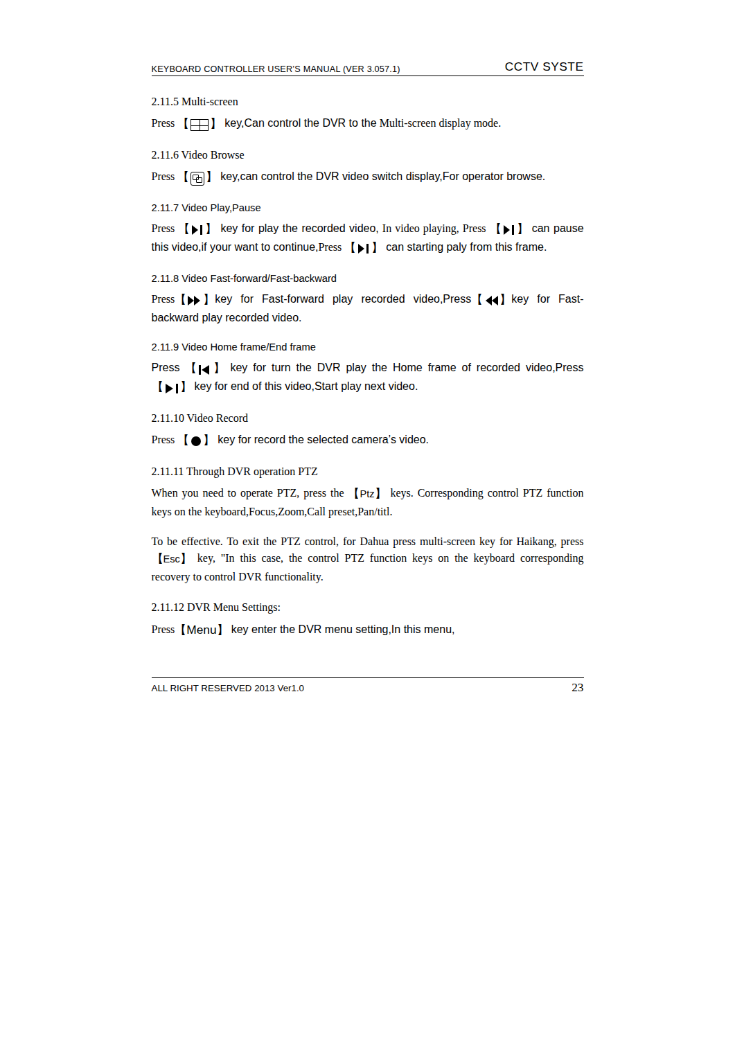KEYBOARD CONTROLLER USER’S MANUAL (VER 3.057.1)
CCTV SYSTE
2.11.5 Multi-screen
Press 【 】 key,Can control the DVR to the Multi-screen display mode.
2.11.6 Video Browse
Press 【 】 key,can control the DVR video switch display,For operator browse.
2.11.7 Video Play,Pause
Press 【 】 key for play the recorded video, In video playing, Press 【 】 can pause this video,if your want to continue, Press 【 】 can starting paly from this frame.
2.11.8 Video Fast-forward/Fast-backward
Press【 】key for Fast-forward play recorded video,Press【 】key for Fast-backward play recorded video.
2.11.9 Video Home frame/End frame
Press 【 】 key for turn the DVR play the Home frame of recorded video,Press 【 】 key for end of this video,Start play next video.
2.11.10 Video Record
Press 【 】 key for record the selected camera’s video.
2.11.11 Through DVR operation PTZ
When you need to operate PTZ, press the 【Ptz】 keys. Corresponding control PTZ function keys on the keyboard,Focus,Zoom,Call preset,Pan/titl.
To be effective. To exit the PTZ control, for Dahua press multi-screen key for Haikang, press 【Esc】 key, "In this case, the control PTZ function keys on the keyboard corresponding recovery to control DVR functionality.
2.11.12 DVR Menu Settings:
Press【Menu】 key enter the DVR menu setting,In this menu,
ALL RIGHT RESERVED 2013 Ver1.0
23